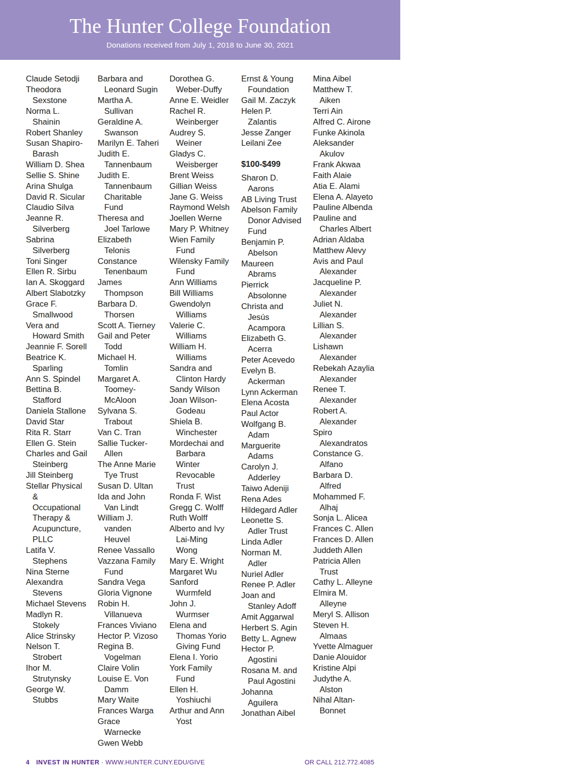The Hunter College Foundation
Donations received from July 1, 2018 to June 30, 2021
Claude Setodji
Theodora Sexstone
Norma L. Shainin
Robert Shanley
Susan Shapiro-Barash
William D. Shea
Sellie S. Shine
Arina Shulga
David R. Sicular
Claudio Silva
Jeanne R. Silverberg
Sabrina Silverberg
Toni Singer
Ellen R. Sirbu
Ian A. Skoggard
Albert Slabotzky
Grace F. Smallwood
Vera and Howard Smith
Jeannie F. Sorell
Beatrice K. Sparling
Ann S. Spindel
Bettina B. Stafford
Daniela Stallone
David Star
Rita R. Starr
Ellen G. Stein
Charles and Gail Steinberg
Jill Steinberg
Stellar Physical & Occupational Therapy & Acupuncture, PLLC
Latifa V. Stephens
Nina Sterne
Alexandra Stevens
Michael Stevens
Madlyn R. Stokely
Alice Strinsky
Nelson T. Strobert
Ihor M. Strutynsky
George W. Stubbs
Barbara and Leonard Sugin
Martha A. Sullivan
Geraldine A. Swanson
Marilyn E. Taheri
Judith E. Tannenbaum
Judith E. Tannenbaum Charitable Fund
Theresa and Joel Tarlowe
Elizabeth Telonis
Constance Tenenbaum
James Thompson
Barbara D. Thorsen
Scott A. Tierney
Gail and Peter Todd
Michael H. Tomlin
Margaret A. Toomey-McAloon
Sylvana S. Trabout
Van C. Tran
Sallie Tucker-Allen
The Anne Marie Tye Trust
Susan D. Ultan
Ida and John Van Lindt
William J. vanden Heuvel
Renee Vassallo
Vazzana Family Fund
Sandra Vega
Gloria Vignone
Robin H. Villanueva
Frances Viviano
Hector P. Vizoso
Regina B. Vogelman
Claire Volin
Louise E. Von Damm
Mary Waite
Frances Warga
Grace Warnecke
Gwen Webb
Dorothea G. Weber-Duffy
Anne E. Weidler
Rachel R. Weinberger
Audrey S. Weiner
Gladys C. Weisberger
Brent Weiss
Gillian Weiss
Jane G. Weiss
Raymond Welsh
Joellen Werne
Mary P. Whitney
Wien Family Fund
Wilensky Family Fund
Ann Williams
Bill Williams
Gwendolyn Williams
Valerie C. Williams
William H. Williams
Sandra and Clinton Hardy
Sandy Wilson
Joan Wilson-Godeau
Shiela B. Winchester
Mordechai and Barbara Winter Revocable Trust
Ronda F. Wist
Gregg C. Wolff
Ruth Wolff
Alberto and Ivy Lai-Ming Wong
Mary E. Wright
Margaret Wu
Sanford Wurmfeld
John J. Wurmser
Elena and Thomas Yorio Giving Fund
Elena I. Yorio
York Family Fund
Ellen H. Yoshiuchi
Arthur and Ann Yost
Ernst & Young Foundation
Gail M. Zaczyk
Helen P. Zalantis
Jesse Zanger
Leilani Zee
$100-$499
Sharon D. Aarons
AB Living Trust
Abelson Family Donor Advised Fund
Benjamin P. Abelson
Maureen Abrams
Pierrick Absolonne
Christa and Jesús Acampora
Elizabeth G. Acerra
Peter Acevedo
Evelyn B. Ackerman
Lynn Ackerman
Elena Acosta
Paul Actor
Wolfgang B. Adam
Marguerite Adams
Carolyn J. Adderley
Taiwo Adeniji
Rena Ades
Hildegard Adler
Leonette S. Adler Trust
Linda Adler
Norman M. Adler
Nuriel Adler
Renee P. Adler
Joan and Stanley Adoff
Amit Aggarwal
Herbert S. Agin
Betty L. Agnew
Hector P. Agostini
Rosana M. and Paul Agostini
Johanna Aguilera
Jonathan Aibel
Mina Aibel
Matthew T. Aiken
Terri Ain
Alfred C. Airone
Funke Akinola
Aleksander Akulov
Frank Akwaa
Faith Alaie
Atia E. Alami
Elena A. Alayeto
Pauline Albenda
Pauline and Charles Albert
Adrian Aldaba
Matthew Alevy
Avis and Paul Alexander
Jacqueline P. Alexander
Juliet N. Alexander
Lillian S. Alexander
Lishawn Alexander
Rebekah Azaylia Alexander
Renee T. Alexander
Robert A. Alexander
Spiro Alexandratos
Constance G. Alfano
Barbara D. Alfred
Mohammed F. Alhaj
Sonja L. Alicea
Frances C. Allen
Frances D. Allen
Juddeth Allen
Patricia Allen Trust
Cathy L. Alleyne
Elmira M. Alleyne
Meryl S. Allison
Steven H. Almaas
Yvette Almaguer
Danie Alouidor
Kristine Alpi
Judythe A. Alston
Nihal Altan-Bonnet
4 INVEST IN HUNTER · WWW.HUNTER.CUNY.EDU/GIVE
OR CALL 212.772.4085